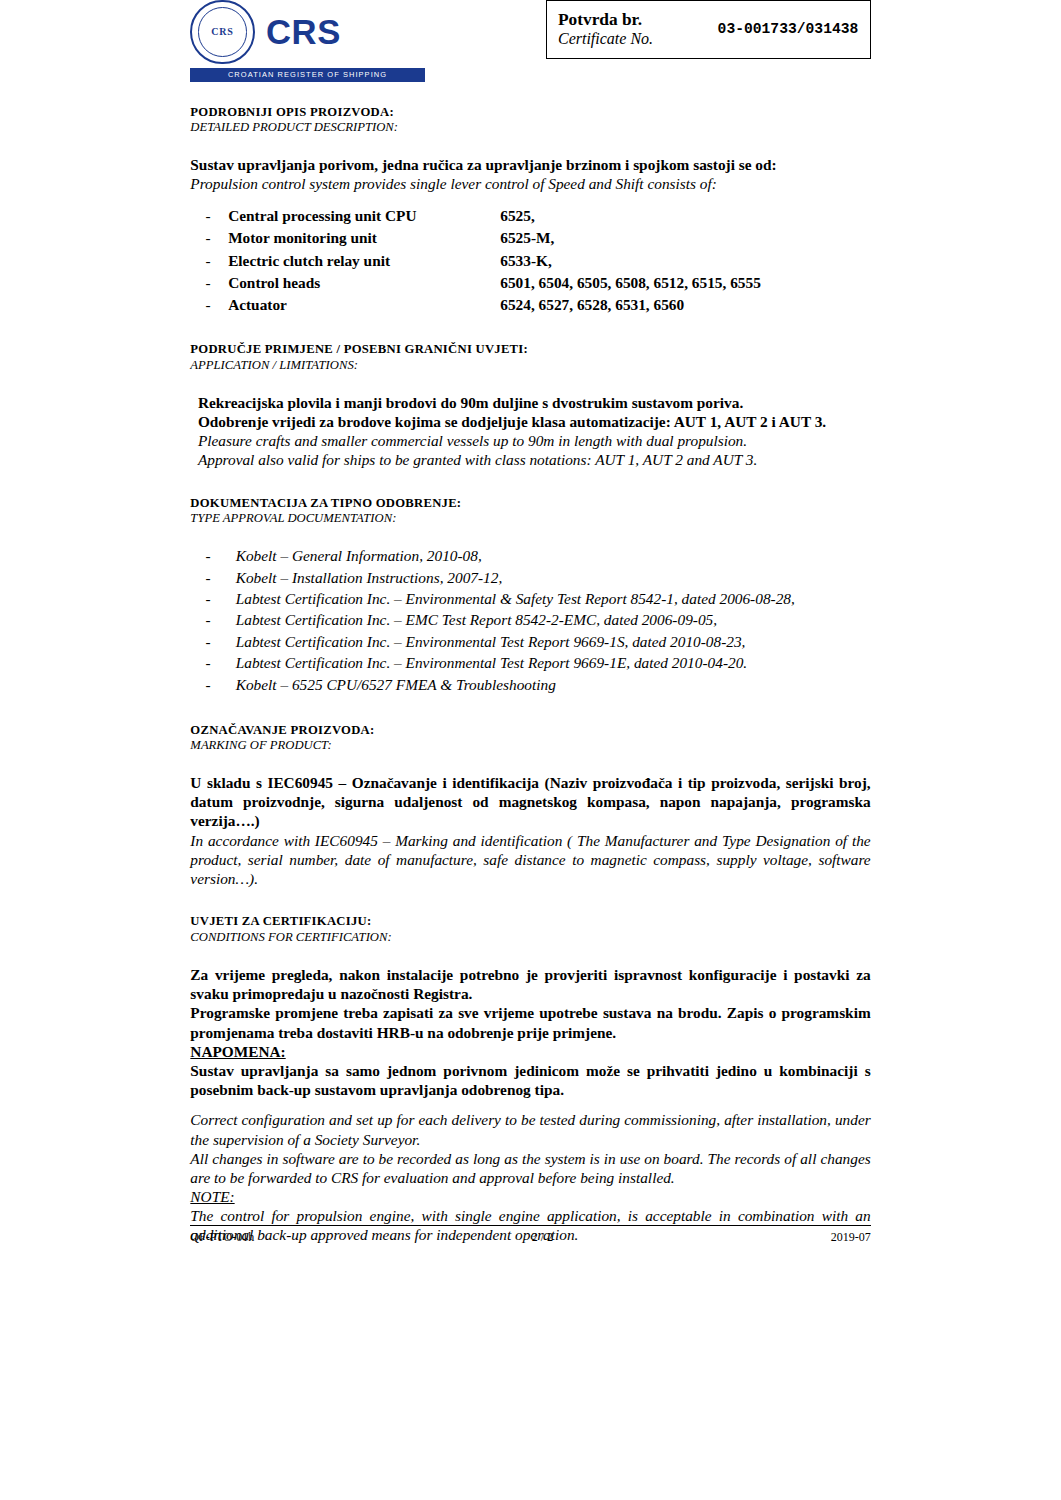CRS
CRS
CROATIAN REGISTER OF SHIPPING
Potvrda br.
Certificate No.
03-001733/031438
PODROBNIJI OPIS PROIZVODA:
DETAILED PRODUCT DESCRIPTION:
Sustav upravljanja porivom, jedna ručica za upravljanje brzinom i spojkom sastoji se od:
Propulsion control system provides single lever control of Speed and Shift consists of:
| - | Central processing unit CPU | 6525, |
| - | Motor monitoring unit | 6525-M, |
| - | Electric clutch relay unit | 6533-K, |
| - | Control heads | 6501, 6504, 6505, 6508, 6512, 6515, 6555 |
| - | Actuator | 6524, 6527, 6528, 6531, 6560 |
PODRUČJE PRIMJENE / POSEBNI GRANIČNI UVJETI:
APPLICATION / LIMITATIONS:
Rekreacijska plovila i manji brodovi do 90m duljine s dvostrukim sustavom poriva.
Odobrenje vrijedi za brodove kojima se dodjeljuje klasa automatizacije: AUT 1, AUT 2 i AUT 3.
Pleasure crafts and smaller commercial vessels up to 90m in length with dual propulsion.
Approval also valid for ships to be granted with class notations: AUT 1, AUT 2 and AUT 3.
DOKUMENTACIJA ZA TIPNO ODOBRENJE:
TYPE APPROVAL DOCUMENTATION:
Kobelt – General Information, 2010-08,
Kobelt – Installation Instructions, 2007-12,
Labtest Certification Inc. – Environmental & Safety Test Report 8542-1, dated 2006-08-28,
Labtest Certification Inc. – EMC Test Report 8542-2-EMC, dated 2006-09-05,
Labtest Certification Inc. – Environmental Test Report 9669-1S, dated 2010-08-23,
Labtest Certification Inc. – Environmental Test Report 9669-1E, dated 2010-04-20.
Kobelt – 6525 CPU/6527 FMEA & Troubleshooting
OZNAČAVANJE PROIZVODA:
MARKING OF PRODUCT:
U skladu s IEC60945 – Označavanje i identifikacija (Naziv proizvođača i tip proizvoda, serijski broj, datum proizvodnje, sigurna udaljenost od magnetskog kompasa, napon napajanja, programska verzija….)
In accordance with IEC60945 – Marking and identification ( The Manufacturer and Type Designation of the product, serial number, date of manufacture, safe distance to magnetic compass, supply voltage, software version…).
UVJETI ZA CERTIFIKACIJU:
CONDITIONS FOR CERTIFICATION:
Za vrijeme pregleda, nakon instalacije potrebno je provjeriti ispravnost konfiguracije i postavki za svaku primopredaju u nazočnosti Registra.
Programske promjene treba zapisati za sve vrijeme upotrebe sustava na brodu. Zapis o programskim promjenama treba dostaviti HRB-u na odobrenje prije primjene.
NAPOMENA:
Sustav upravljanja sa samo jednom porivnom jedinicom može se prihvatiti jedino u kombinaciji s posebnim back-up sustavom upravljanja odobrenog tipa.
Correct configuration and set up for each delivery to be tested during commissioning, after installation, under the supervision of a Society Surveyor.
All changes in software are to be recorded as long as the system is in use on board. The records of all changes are to be forwarded to CRS for evaluation and approval before being installed.
NOTE:
The control for propulsion engine, with single engine application, is acceptable in combination with an additional back-up approved means for independent operation.
QF-PTO-01h
2 / 2
2019-07